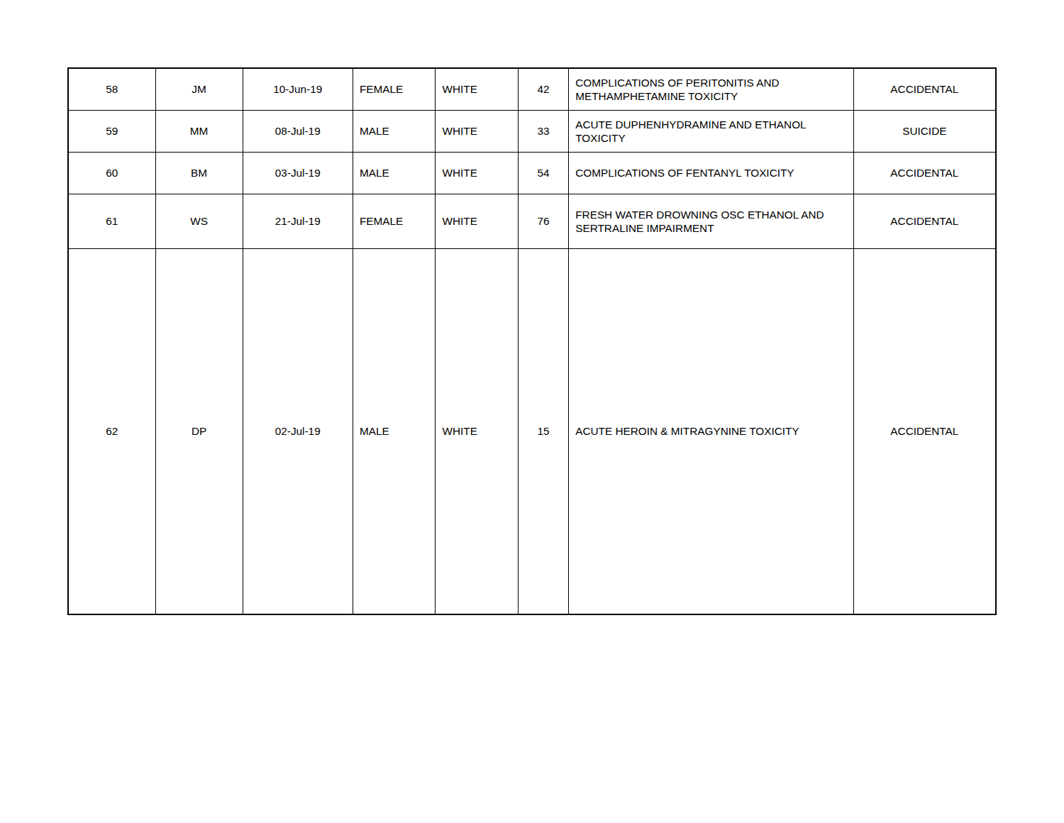| 58 | JM | 10-Jun-19 | FEMALE | WHITE | 42 | COMPLICATIONS OF PERITONITIS AND METHAMPHETAMINE TOXICITY | ACCIDENTAL |
| 59 | MM | 08-Jul-19 | MALE | WHITE | 33 | ACUTE DUPHENHYDRAMINE AND ETHANOL TOXICITY | SUICIDE |
| 60 | BM | 03-Jul-19 | MALE | WHITE | 54 | COMPLICATIONS OF FENTANYL TOXICITY | ACCIDENTAL |
| 61 | WS | 21-Jul-19 | FEMALE | WHITE | 76 | FRESH WATER DROWNING OSC ETHANOL AND SERTRALINE IMPAIRMENT | ACCIDENTAL |
| 62 | DP | 02-Jul-19 | MALE | WHITE | 15 | ACUTE HEROIN & MITRAGYNINE TOXICITY | ACCIDENTAL |